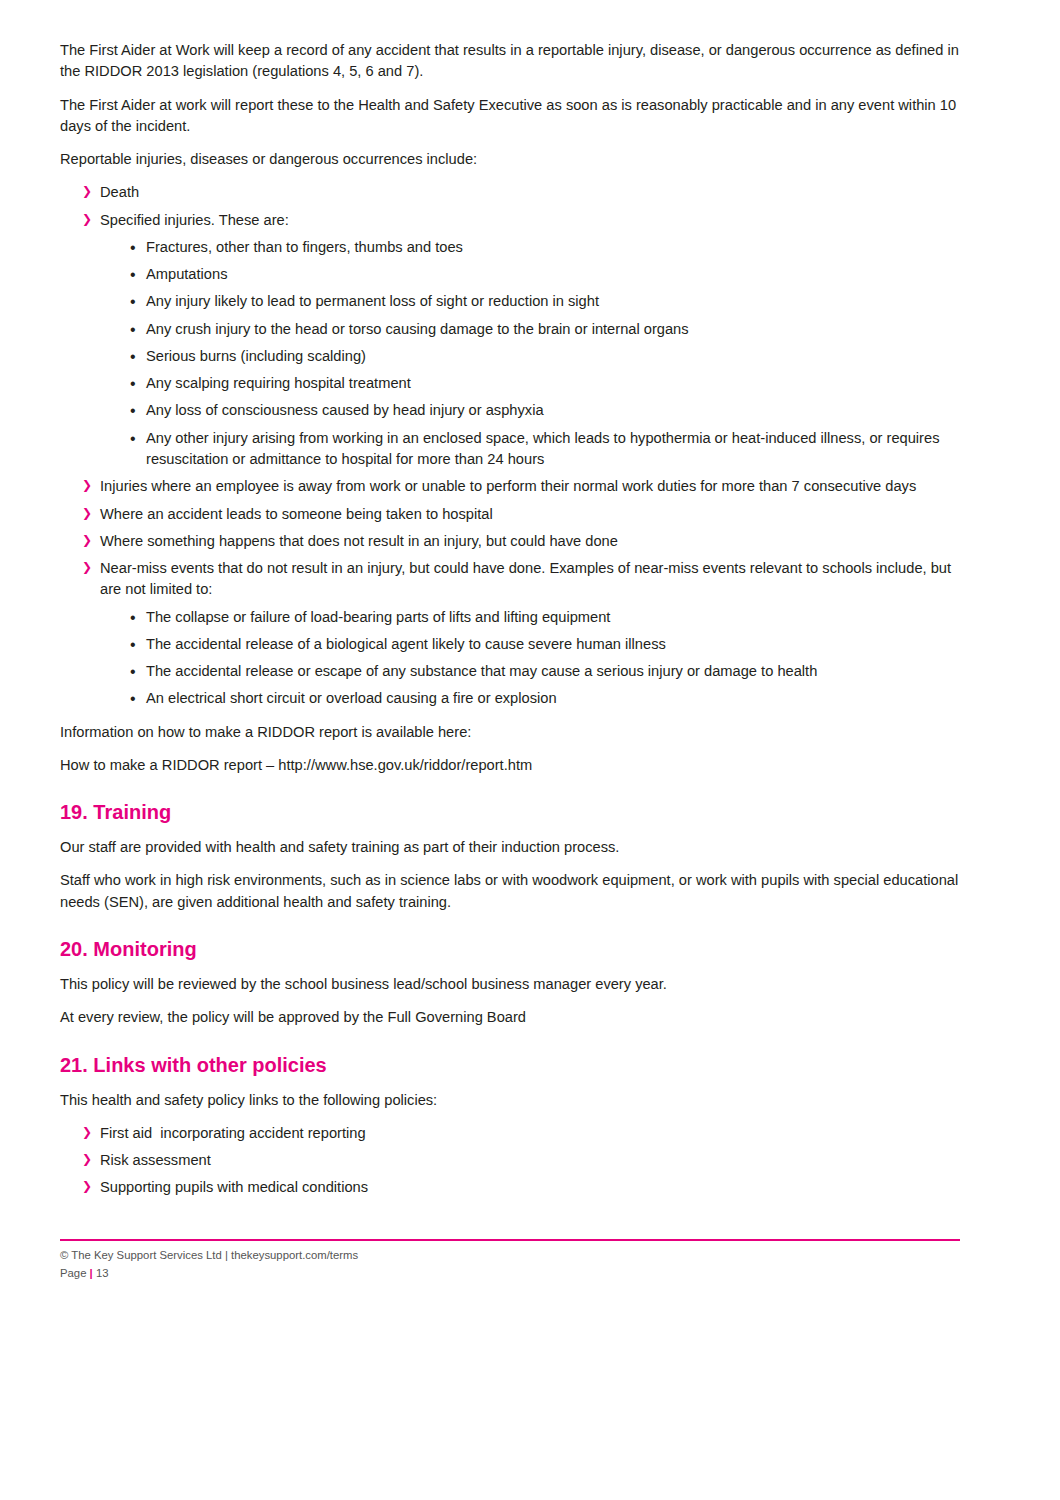The First Aider at Work will keep a record of any accident that results in a reportable injury, disease, or dangerous occurrence as defined in the RIDDOR 2013 legislation (regulations 4, 5, 6 and 7).
The First Aider at work will report these to the Health and Safety Executive as soon as is reasonably practicable and in any event within 10 days of the incident.
Reportable injuries, diseases or dangerous occurrences include:
Death
Specified injuries. These are:
Fractures, other than to fingers, thumbs and toes
Amputations
Any injury likely to lead to permanent loss of sight or reduction in sight
Any crush injury to the head or torso causing damage to the brain or internal organs
Serious burns (including scalding)
Any scalping requiring hospital treatment
Any loss of consciousness caused by head injury or asphyxia
Any other injury arising from working in an enclosed space, which leads to hypothermia or heat-induced illness, or requires resuscitation or admittance to hospital for more than 24 hours
Injuries where an employee is away from work or unable to perform their normal work duties for more than 7 consecutive days
Where an accident leads to someone being taken to hospital
Where something happens that does not result in an injury, but could have done
Near-miss events that do not result in an injury, but could have done. Examples of near-miss events relevant to schools include, but are not limited to:
The collapse or failure of load-bearing parts of lifts and lifting equipment
The accidental release of a biological agent likely to cause severe human illness
The accidental release or escape of any substance that may cause a serious injury or damage to health
An electrical short circuit or overload causing a fire or explosion
Information on how to make a RIDDOR report is available here:
How to make a RIDDOR report – http://www.hse.gov.uk/riddor/report.htm
19. Training
Our staff are provided with health and safety training as part of their induction process.
Staff who work in high risk environments, such as in science labs or with woodwork equipment, or work with pupils with special educational needs (SEN), are given additional health and safety training.
20. Monitoring
This policy will be reviewed by the school business lead/school business manager every year.
At every review, the policy will be approved by the Full Governing Board
21. Links with other policies
This health and safety policy links to the following policies:
First aid incorporating accident reporting
Risk assessment
Supporting pupils with medical conditions
© The Key Support Services Ltd | thekeysupport.com/terms
Page | 13